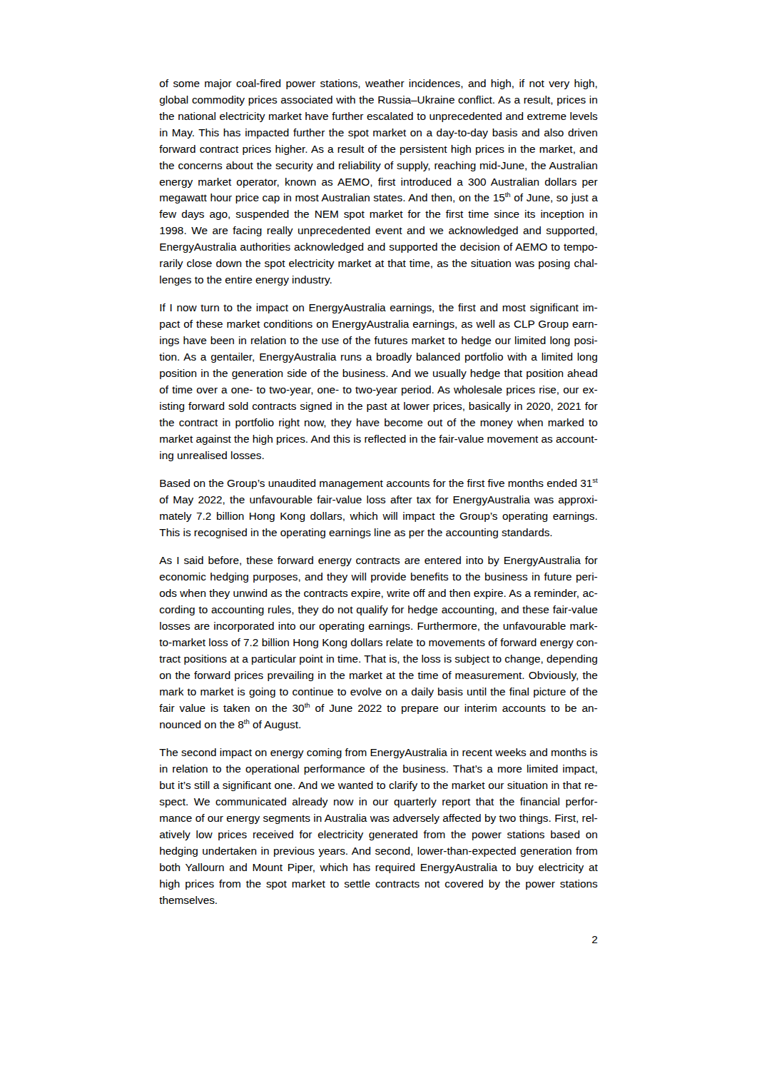of some major coal-fired power stations, weather incidences, and high, if not very high, global commodity prices associated with the Russia–Ukraine conflict. As a result, prices in the national electricity market have further escalated to unprecedented and extreme levels in May. This has impacted further the spot market on a day-to-day basis and also driven forward contract prices higher. As a result of the persistent high prices in the market, and the concerns about the security and reliability of supply, reaching mid-June, the Australian energy market operator, known as AEMO, first introduced a 300 Australian dollars per megawatt hour price cap in most Australian states. And then, on the 15th of June, so just a few days ago, suspended the NEM spot market for the first time since its inception in 1998. We are facing really unprecedented event and we acknowledged and supported, EnergyAustralia authorities acknowledged and supported the decision of AEMO to temporarily close down the spot electricity market at that time, as the situation was posing challenges to the entire energy industry.
If I now turn to the impact on EnergyAustralia earnings, the first and most significant impact of these market conditions on EnergyAustralia earnings, as well as CLP Group earnings have been in relation to the use of the futures market to hedge our limited long position. As a gentailer, EnergyAustralia runs a broadly balanced portfolio with a limited long position in the generation side of the business. And we usually hedge that position ahead of time over a one- to two-year, one- to two-year period. As wholesale prices rise, our existing forward sold contracts signed in the past at lower prices, basically in 2020, 2021 for the contract in portfolio right now, they have become out of the money when marked to market against the high prices. And this is reflected in the fair-value movement as accounting unrealised losses.
Based on the Group’s unaudited management accounts for the first five months ended 31st of May 2022, the unfavourable fair-value loss after tax for EnergyAustralia was approximately 7.2 billion Hong Kong dollars, which will impact the Group’s operating earnings. This is recognised in the operating earnings line as per the accounting standards.
As I said before, these forward energy contracts are entered into by EnergyAustralia for economic hedging purposes, and they will provide benefits to the business in future periods when they unwind as the contracts expire, write off and then expire. As a reminder, according to accounting rules, they do not qualify for hedge accounting, and these fair-value losses are incorporated into our operating earnings. Furthermore, the unfavourable mark-to-market loss of 7.2 billion Hong Kong dollars relate to movements of forward energy contract positions at a particular point in time. That is, the loss is subject to change, depending on the forward prices prevailing in the market at the time of measurement. Obviously, the mark to market is going to continue to evolve on a daily basis until the final picture of the fair value is taken on the 30th of June 2022 to prepare our interim accounts to be announced on the 8th of August.
The second impact on energy coming from EnergyAustralia in recent weeks and months is in relation to the operational performance of the business. That’s a more limited impact, but it’s still a significant one. And we wanted to clarify to the market our situation in that respect. We communicated already now in our quarterly report that the financial performance of our energy segments in Australia was adversely affected by two things. First, relatively low prices received for electricity generated from the power stations based on hedging undertaken in previous years. And second, lower-than-expected generation from both Yallourn and Mount Piper, which has required EnergyAustralia to buy electricity at high prices from the spot market to settle contracts not covered by the power stations themselves.
2